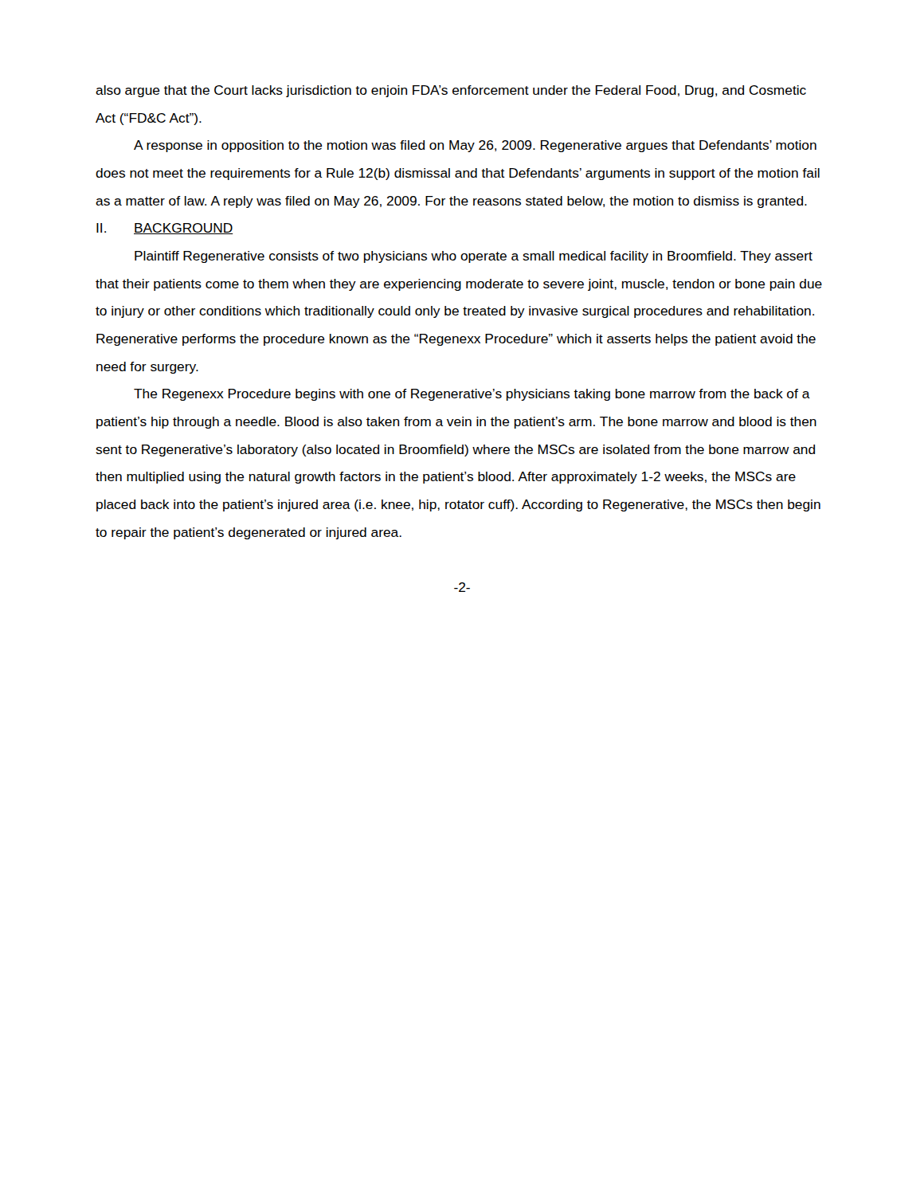also argue that the Court lacks jurisdiction to enjoin FDA’s enforcement under the Federal Food, Drug, and Cosmetic Act (“FD&C Act”).
A response in opposition to the motion was filed on May 26, 2009. Regenerative argues that Defendants’ motion does not meet the requirements for a Rule 12(b) dismissal and that Defendants’ arguments in support of the motion fail as a matter of law. A reply was filed on May 26, 2009. For the reasons stated below, the motion to dismiss is granted.
II. BACKGROUND
Plaintiff Regenerative consists of two physicians who operate a small medical facility in Broomfield. They assert that their patients come to them when they are experiencing moderate to severe joint, muscle, tendon or bone pain due to injury or other conditions which traditionally could only be treated by invasive surgical procedures and rehabilitation. Regenerative performs the procedure known as the “Regenexx Procedure” which it asserts helps the patient avoid the need for surgery.
The Regenexx Procedure begins with one of Regenerative’s physicians taking bone marrow from the back of a patient’s hip through a needle. Blood is also taken from a vein in the patient’s arm. The bone marrow and blood is then sent to Regenerative’s laboratory (also located in Broomfield) where the MSCs are isolated from the bone marrow and then multiplied using the natural growth factors in the patient’s blood. After approximately 1-2 weeks, the MSCs are placed back into the patient’s injured area (i.e. knee, hip, rotator cuff). According to Regenerative, the MSCs then begin to repair the patient’s degenerated or injured area.
-2-